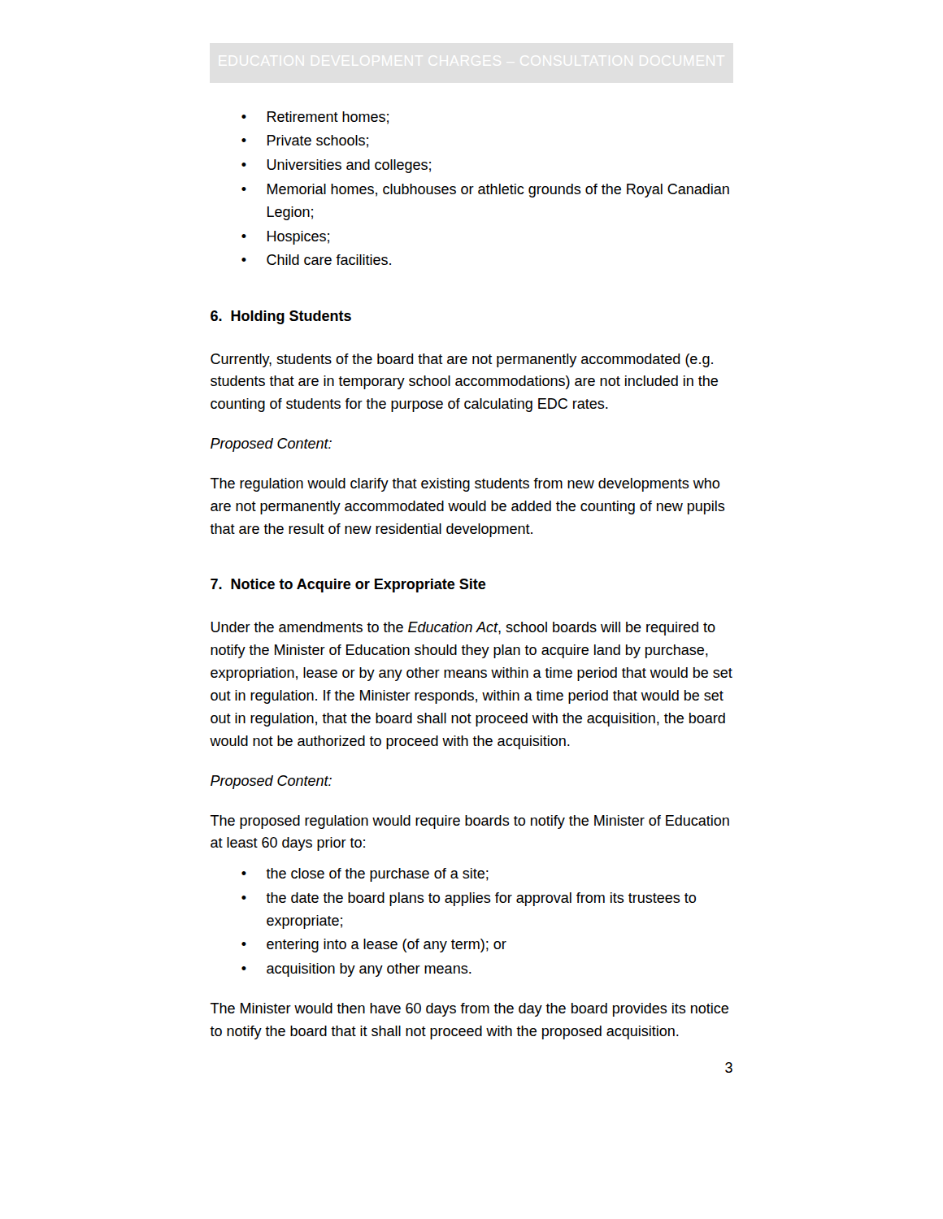EDUCATION DEVELOPMENT CHARGES – CONSULTATION DOCUMENT
Retirement homes;
Private schools;
Universities and colleges;
Memorial homes, clubhouses or athletic grounds of the Royal Canadian Legion;
Hospices;
Child care facilities.
6. Holding Students
Currently, students of the board that are not permanently accommodated (e.g. students that are in temporary school accommodations) are not included in the counting of students for the purpose of calculating EDC rates.
Proposed Content:
The regulation would clarify that existing students from new developments who are not permanently accommodated would be added the counting of new pupils that are the result of new residential development.
7. Notice to Acquire or Expropriate Site
Under the amendments to the Education Act, school boards will be required to notify the Minister of Education should they plan to acquire land by purchase, expropriation, lease or by any other means within a time period that would be set out in regulation. If the Minister responds, within a time period that would be set out in regulation, that the board shall not proceed with the acquisition, the board would not be authorized to proceed with the acquisition.
Proposed Content:
The proposed regulation would require boards to notify the Minister of Education at least 60 days prior to:
the close of the purchase of a site;
the date the board plans to applies for approval from its trustees to expropriate;
entering into a lease (of any term); or
acquisition by any other means.
The Minister would then have 60 days from the day the board provides its notice to notify the board that it shall not proceed with the proposed acquisition.
3